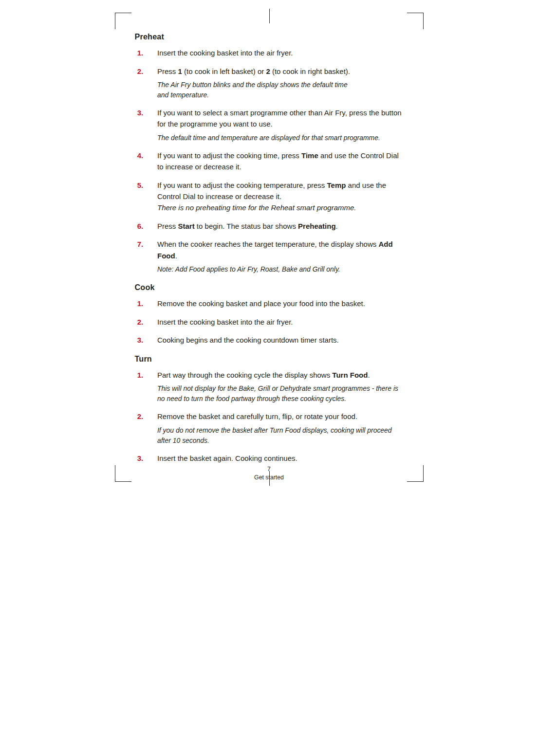Preheat
Insert the cooking basket into the air fryer.
Press 1 (to cook in left basket) or 2 (to cook in right basket).
The Air Fry button blinks and the display shows the default time
and temperature.
If you want to select a smart programme other than Air Fry, press the button for the programme you want to use.
The default time and temperature are displayed for that smart programme.
If you want to adjust the cooking time, press Time and use the Control Dial to increase or decrease it.
If you want to adjust the cooking temperature, press Temp and use the Control Dial to increase or decrease it.
There is no preheating time for the Reheat smart programme.
Press Start to begin. The status bar shows Preheating.
When the cooker reaches the target temperature, the display shows Add Food.
Note: Add Food applies to Air Fry, Roast, Bake and Grill only.
Cook
Remove the cooking basket and place your food into the basket.
Insert the cooking basket into the air fryer.
Cooking begins and the cooking countdown timer starts.
Turn
Part way through the cooking cycle the display shows Turn Food.
This will not display for the Bake, Grill or Dehydrate smart programmes - there is no need to turn the food partway through these cooking cycles.
Remove the basket and carefully turn, flip, or rotate your food.
If you do not remove the basket after Turn Food displays, cooking will proceed after 10 seconds.
Insert the basket again. Cooking continues.
7 Get started